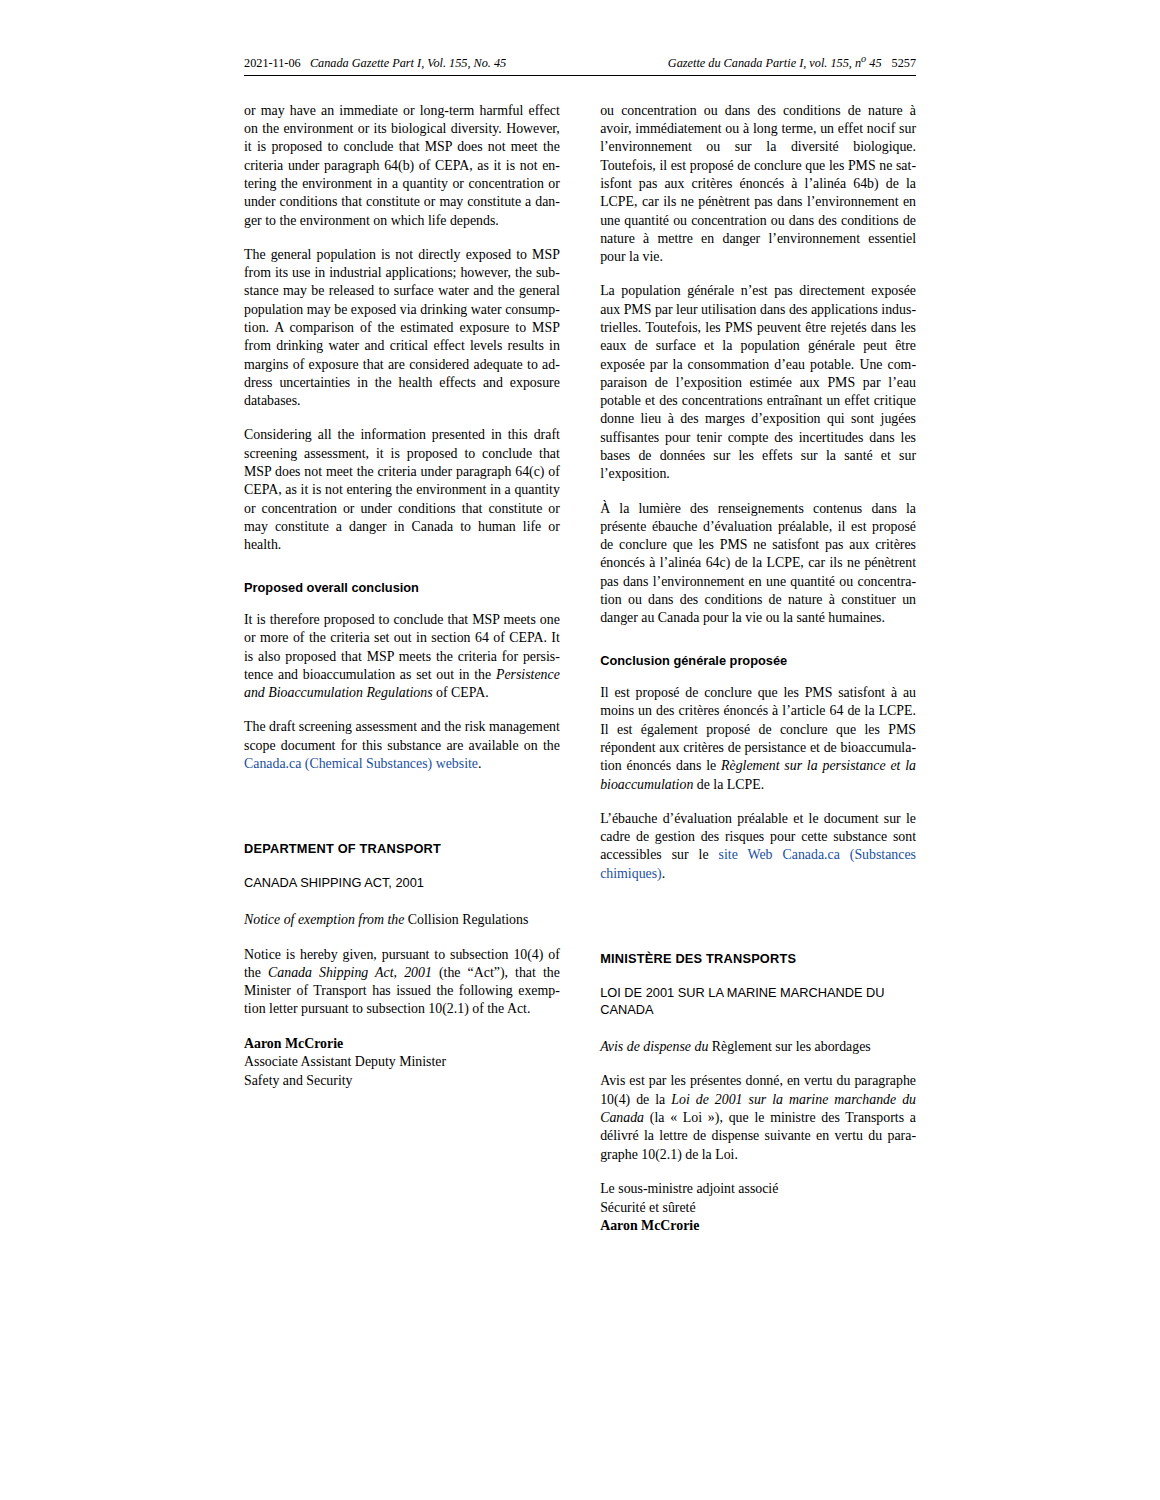2021-11-06 Canada Gazette Part I, Vol. 155, No. 45
Gazette du Canada Partie I, vol. 155, no 455257
or may have an immediate or long-term harmful effect on the environment or its biological diversity. However, it is proposed to conclude that MSP does not meet the criteria under paragraph 64(b) of CEPA, as it is not entering the environment in a quantity or concentration or under conditions that constitute or may constitute a danger to the environment on which life depends.
The general population is not directly exposed to MSP from its use in industrial applications; however, the substance may be released to surface water and the general population may be exposed via drinking water consumption. A comparison of the estimated exposure to MSP from drinking water and critical effect levels results in margins of exposure that are considered adequate to address uncertainties in the health effects and exposure databases.
Considering all the information presented in this draft screening assessment, it is proposed to conclude that MSP does not meet the criteria under paragraph 64(c) of CEPA, as it is not entering the environment in a quantity or concentration or under conditions that constitute or may constitute a danger in Canada to human life or health.
Proposed overall conclusion
It is therefore proposed to conclude that MSP meets one or more of the criteria set out in section 64 of CEPA. It is also proposed that MSP meets the criteria for persistence and bioaccumulation as set out in the Persistence and Bioaccumulation Regulations of CEPA.
The draft screening assessment and the risk management scope document for this substance are available on the Canada.ca (Chemical Substances) website.
DEPARTMENT OF TRANSPORT
CANADA SHIPPING ACT, 2001
Notice of exemption from the Collision Regulations
Notice is hereby given, pursuant to subsection 10(4) of the Canada Shipping Act, 2001 (the “Act”), that the Minister of Transport has issued the following exemption letter pursuant to subsection 10(2.1) of the Act.
Aaron McCrorie Associate Assistant Deputy Minister Safety and Security
ou concentration ou dans des conditions de nature à avoir, immédiatement ou à long terme, un effet nocif sur l’environnement ou sur la diversité biologique. Toutefois, il est proposé de conclure que les PMS ne satisfont pas aux critères énoncés à l’alinéa 64b) de la LCPE, car ils ne pénètrent pas dans l’environnement en une quantité ou concentration ou dans des conditions de nature à mettre en danger l’environnement essentiel pour la vie.
La population générale n’est pas directement exposée aux PMS par leur utilisation dans des applications industrielles. Toutefois, les PMS peuvent être rejetés dans les eaux de surface et la population générale peut être exposée par la consommation d’eau potable. Une comparaison de l’exposition estimée aux PMS par l’eau potable et des concentrations entraînant un effet critique donne lieu à des marges d’exposition qui sont jugées suffisantes pour tenir compte des incertitudes dans les bases de données sur les effets sur la santé et sur l’exposition.
À la lumière des renseignements contenus dans la présente ébauche d’évaluation préalable, il est proposé de conclure que les PMS ne satisfont pas aux critères énoncés à l’alinéa 64c) de la LCPE, car ils ne pénètrent pas dans l’environnement en une quantité ou concentration ou dans des conditions de nature à constituer un danger au Canada pour la vie ou la santé humaines.
Conclusion générale proposée
Il est proposé de conclure que les PMS satisfont à au moins un des critères énoncés à l’article 64 de la LCPE. Il est également proposé de conclure que les PMS répondent aux critères de persistance et de bioaccumulation énoncés dans le Règlement sur la persistance et la bioaccumulation de la LCPE.
L’ébauche d’évaluation préalable et le document sur le cadre de gestion des risques pour cette substance sont accessibles sur le site Web Canada.ca (Substances chimiques).
MINISTÈRE DES TRANSPORTS
LOI DE 2001 SUR LA MARINE MARCHANDE DU CANADA
Avis de dispense du Règlement sur les abordages
Avis est par les présentes donné, en vertu du paragraphe 10(4) de la Loi de 2001 sur la marine marchande du Canada (la « Loi »), que le ministre des Transports a délivré la lettre de dispense suivante en vertu du paragraphe 10(2.1) de la Loi.
Le sous-ministre adjoint associé Sécurité et sûreté Aaron McCrorie